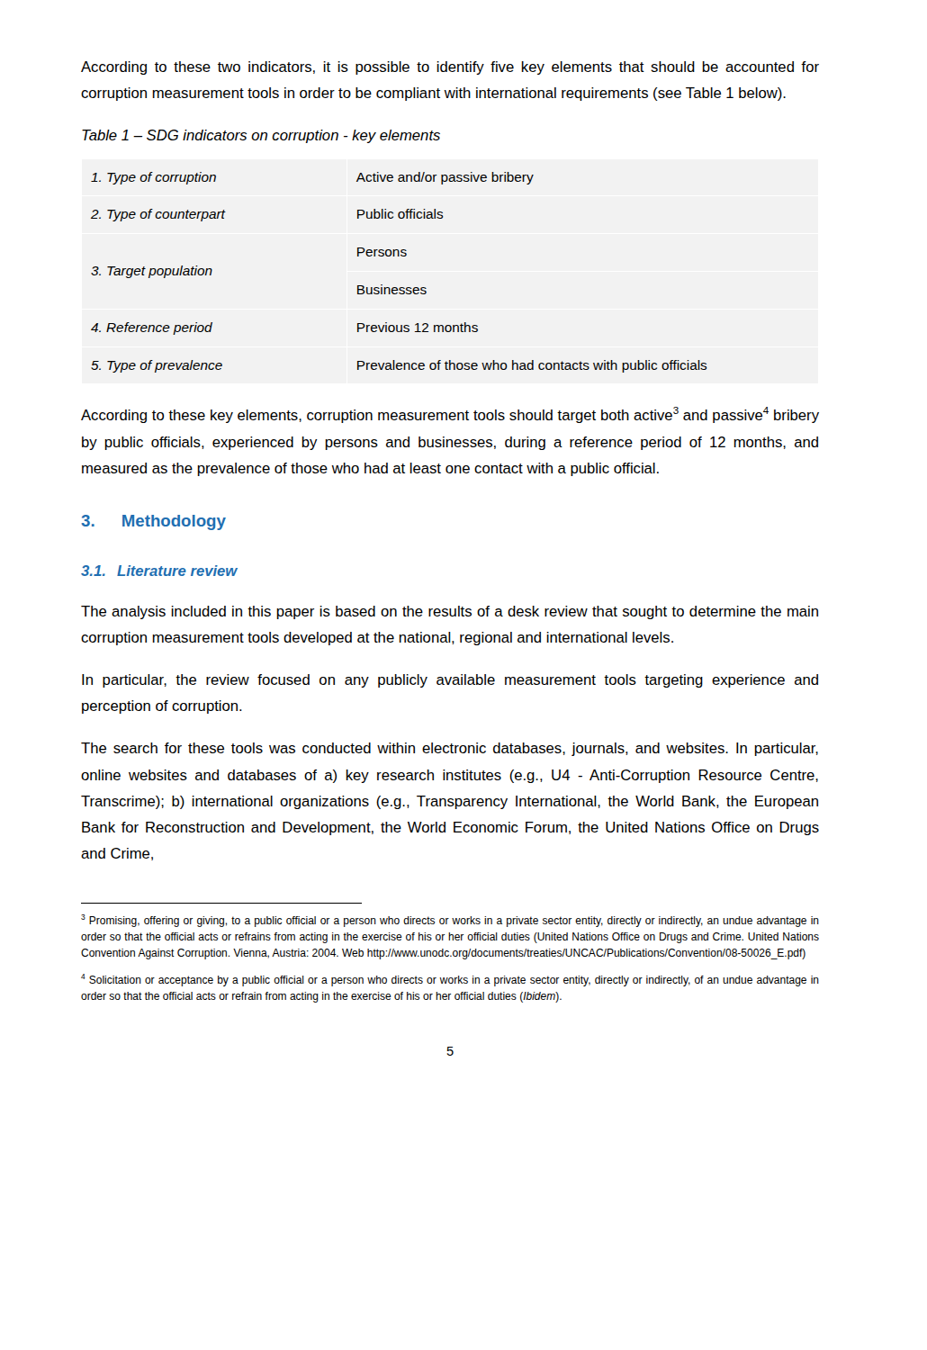According to these two indicators, it is possible to identify five key elements that should be accounted for corruption measurement tools in order to be compliant with international requirements (see Table 1 below).
Table 1 – SDG indicators on corruption - key elements
| 1. Type of corruption | Active and/or passive bribery |
| 2. Type of counterpart | Public officials |
| 3. Target population | Persons |
| Businesses |
| 4. Reference period | Previous 12 months |
| 5. Type of prevalence | Prevalence of those who had contacts with public officials |
According to these key elements, corruption measurement tools should target both active3 and passive4 bribery by public officials, experienced by persons and businesses, during a reference period of 12 months, and measured as the prevalence of those who had at least one contact with a public official.
3. Methodology
3.1. Literature review
The analysis included in this paper is based on the results of a desk review that sought to determine the main corruption measurement tools developed at the national, regional and international levels.
In particular, the review focused on any publicly available measurement tools targeting experience and perception of corruption.
The search for these tools was conducted within electronic databases, journals, and websites. In particular, online websites and databases of a) key research institutes (e.g., U4 - Anti-Corruption Resource Centre, Transcrime); b) international organizations (e.g., Transparency International, the World Bank, the European Bank for Reconstruction and Development, the World Economic Forum, the United Nations Office on Drugs and Crime,
3 Promising, offering or giving, to a public official or a person who directs or works in a private sector entity, directly or indirectly, an undue advantage in order so that the official acts or refrains from acting in the exercise of his or her official duties (United Nations Office on Drugs and Crime. United Nations Convention Against Corruption. Vienna, Austria: 2004. Web http://www.unodc.org/documents/treaties/UNCAC/Publications/Convention/08-50026_E.pdf)
4 Solicitation or acceptance by a public official or a person who directs or works in a private sector entity, directly or indirectly, of an undue advantage in order so that the official acts or refrain from acting in the exercise of his or her official duties (Ibidem).
5